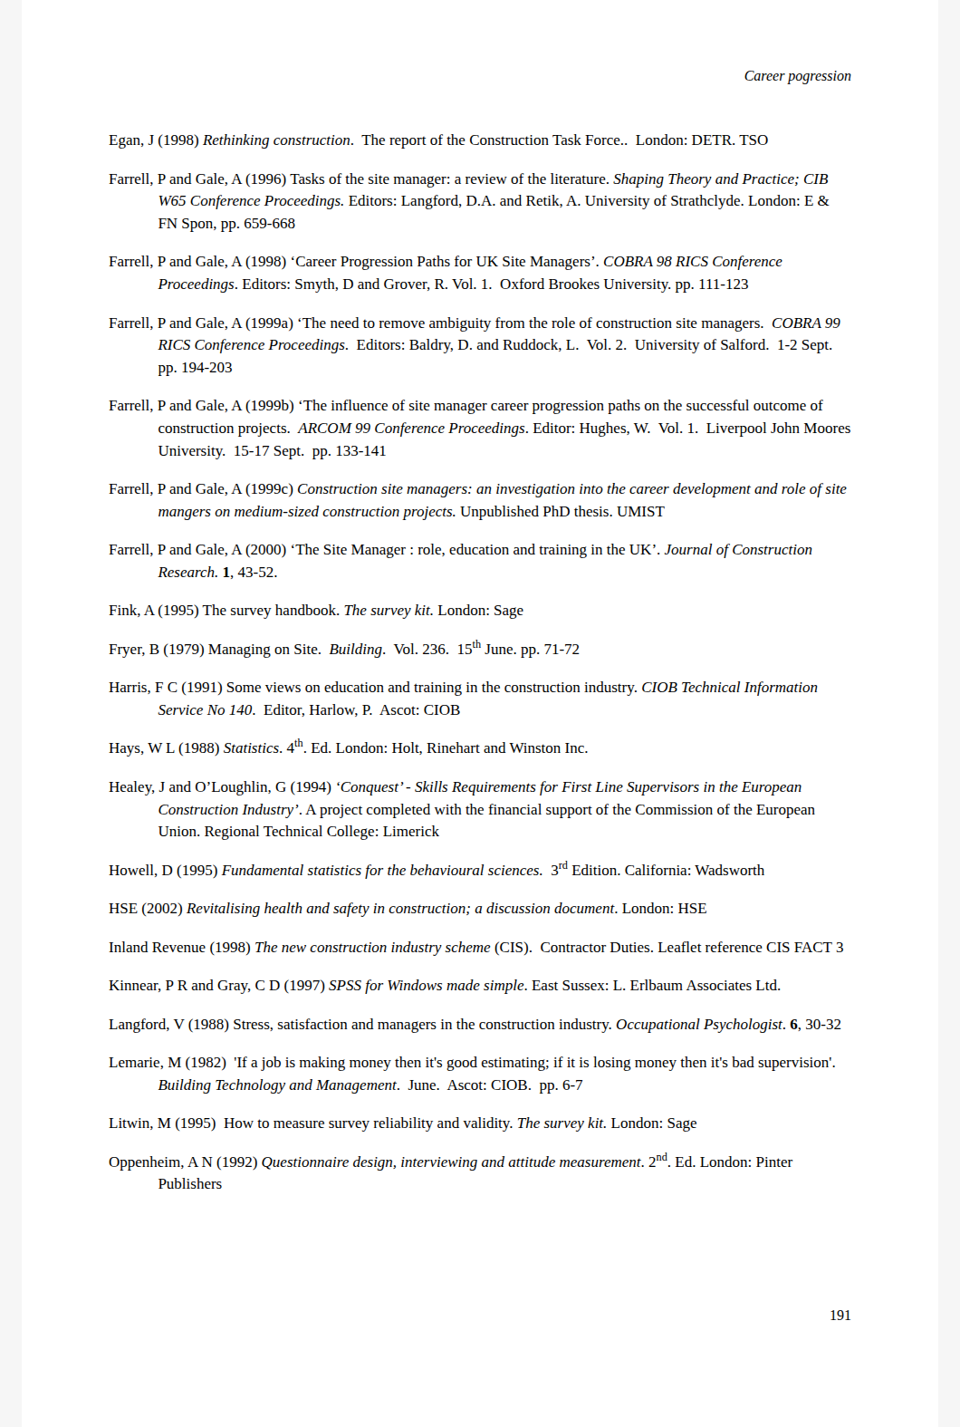Career pogression
Egan, J (1998) Rethinking construction. The report of the Construction Task Force.. London: DETR. TSO
Farrell, P and Gale, A (1996) Tasks of the site manager: a review of the literature. Shaping Theory and Practice; CIB W65 Conference Proceedings. Editors: Langford, D.A. and Retik, A. University of Strathclyde. London: E & FN Spon, pp. 659-668
Farrell, P and Gale, A (1998) ‘Career Progression Paths for UK Site Managers’. COBRA 98 RICS Conference Proceedings. Editors: Smyth, D and Grover, R. Vol. 1. Oxford Brookes University. pp. 111-123
Farrell, P and Gale, A (1999a) ‘The need to remove ambiguity from the role of construction site managers. COBRA 99 RICS Conference Proceedings. Editors: Baldry, D. and Ruddock, L. Vol. 2. University of Salford. 1-2 Sept. pp. 194-203
Farrell, P and Gale, A (1999b) ‘The influence of site manager career progression paths on the successful outcome of construction projects. ARCOM 99 Conference Proceedings. Editor: Hughes, W. Vol. 1. Liverpool John Moores University. 15-17 Sept. pp. 133-141
Farrell, P and Gale, A (1999c) Construction site managers: an investigation into the career development and role of site mangers on medium-sized construction projects. Unpublished PhD thesis. UMIST
Farrell, P and Gale, A (2000) ‘The Site Manager : role, education and training in the UK’. Journal of Construction Research. 1, 43-52.
Fink, A (1995) The survey handbook. The survey kit. London: Sage
Fryer, B (1979) Managing on Site. Building. Vol. 236. 15th June. pp. 71-72
Harris, F C (1991) Some views on education and training in the construction industry. CIOB Technical Information Service No 140. Editor, Harlow, P. Ascot: CIOB
Hays, W L (1988) Statistics. 4th. Ed. London: Holt, Rinehart and Winston Inc.
Healey, J and O’Loughlin, G (1994) ‘Conquest’ - Skills Requirements for First Line Supervisors in the European Construction Industry’. A project completed with the financial support of the Commission of the European Union. Regional Technical College: Limerick
Howell, D (1995) Fundamental statistics for the behavioural sciences. 3rd Edition. California: Wadsworth
HSE (2002) Revitalising health and safety in construction; a discussion document. London: HSE
Inland Revenue (1998) The new construction industry scheme (CIS). Contractor Duties. Leaflet reference CIS FACT 3
Kinnear, P R and Gray, C D (1997) SPSS for Windows made simple. East Sussex: L. Erlbaum Associates Ltd.
Langford, V (1988) Stress, satisfaction and managers in the construction industry. Occupational Psychologist. 6, 30-32
Lemarie, M (1982) 'If a job is making money then it's good estimating; if it is losing money then it's bad supervision'. Building Technology and Management. June. Ascot: CIOB. pp. 6-7
Litwin, M (1995) How to measure survey reliability and validity. The survey kit. London: Sage
Oppenheim, A N (1992) Questionnaire design, interviewing and attitude measurement. 2nd. Ed. London: Pinter Publishers
191